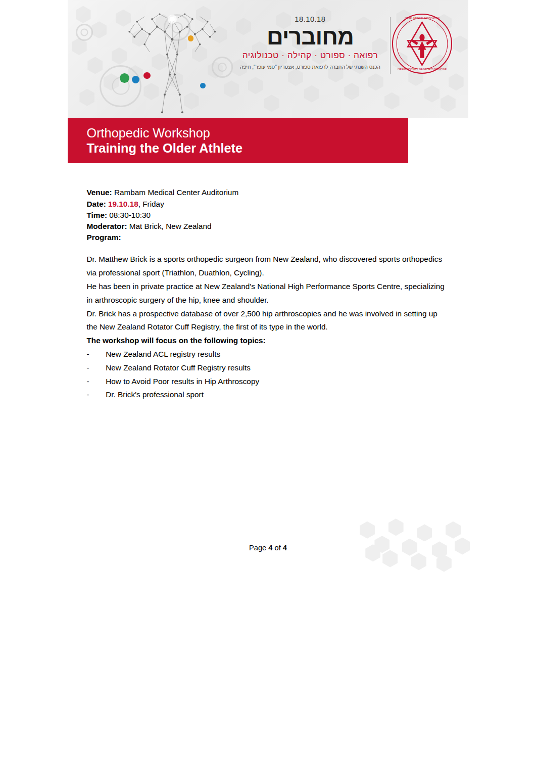18.10.18
מחוברים
רפואה · ספורט · קהילה · טכנולוגיה
הכנס השנתי של החברה לרפואת ספורט, אצטדיון "סמי עופר", חיפה
ISRAEL SOCIETY OF SPORTS MEDICINE ISRAEL MEDICAL ASSOCIATION
Orthopedic Workshop
Training the Older Athlete
Venue: Rambam Medical Center Auditorium
Date: 19.10.18, Friday
Time: 08:30-10:30
Moderator: Mat Brick, New Zealand
Program:
Dr. Matthew Brick is a sports orthopedic surgeon from New Zealand, who discovered sports orthopedics via professional sport (Triathlon, Duathlon, Cycling).
He has been in private practice at New Zealand's National High Performance Sports Centre, specializing in arthroscopic surgery of the hip, knee and shoulder.
Dr. Brick has a prospective database of over 2,500 hip arthroscopies and he was involved in setting up the New Zealand Rotator Cuff Registry, the first of its type in the world.
The workshop will focus on the following topics:
New Zealand ACL registry results
New Zealand Rotator Cuff Registry results
How to Avoid Poor results in Hip Arthroscopy
Dr. Brick's professional sport
Page 4 of 4